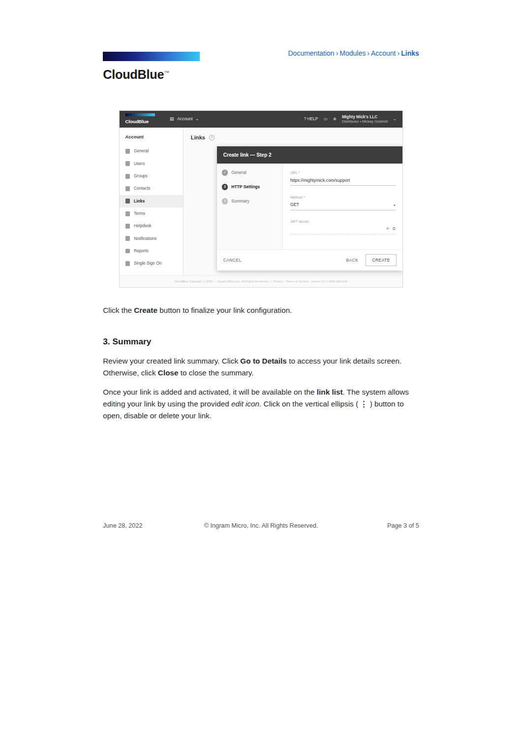Documentation›Modules›Account›Links
CloudBlue™
CloudBlue
▤Account⌄
? HELP ▭ ⊕
Mighty Mick's LLC
Distributor • Mickey Goldmill
⌄
Account
General
Users
Groups
Contacts
Links
Terms
Helpdesk
Notifications
Reports
Single Sign On
Links ?
+ ADD LINK
Create link — Step 2
✓General
2 HTTP Settings
3 Summary
URL *
https://mightymick.com/support
Method *
GET▾
JWT secret
👁⧉
CANCEL BACK CREATE
CloudBlue Copyright © 2021 — Ingram Micro Inc. All Rights Reserved. — Privacy · Terms of Service · version 21.0.1393-g5b414c
Click the Create button to finalize your link configuration.
3. Summary
Review your created link summary. Click Go to Details to access your link details screen. Otherwise, click Close to close the summary.
Once your link is added and activated, it will be available on the link list. The system allows editing your link by using the provided edit icon. Click on the vertical ellipsis ( ⋮ ) button to open, disable or delete your link.
June 28, 2022
© Ingram Micro, Inc. All Rights Reserved.
Page 3 of 5